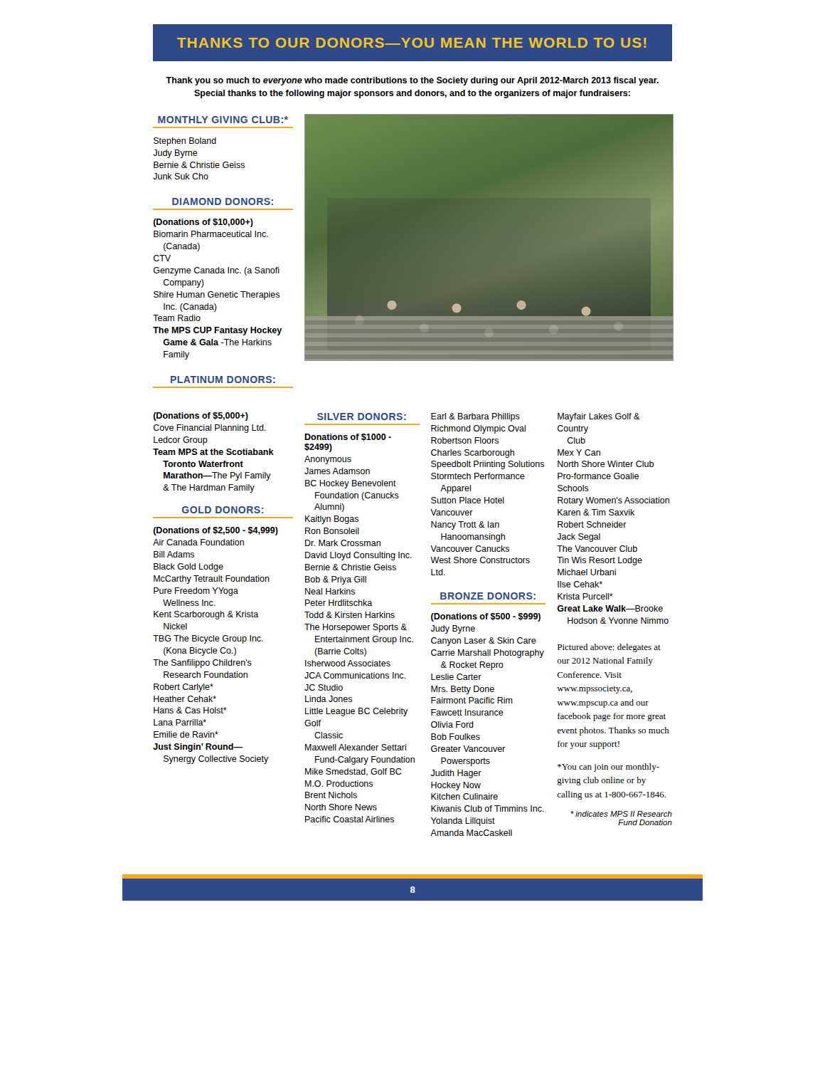THANKS TO OUR DONORS—YOU MEAN THE WORLD TO US!
Thank you so much to everyone who made contributions to the Society during our April 2012-March 2013 fiscal year.
Special thanks to the following major sponsors and donors, and to the organizers of major fundraisers:
MONTHLY GIVING CLUB:*
Stephen Boland
Judy Byrne
Bernie & Christie Geiss
Junk Suk Cho
DIAMOND DONORS:
(Donations of $10,000+)
Biomarin Pharmaceutical Inc.
(Canada)
CTV
Genzyme Canada Inc. (a Sanofi
Company)
Shire Human Genetic Therapies
Inc. (Canada)
Team Radio
The MPS CUP Fantasy Hockey
Game & Gala -The Harkins
Family
PLATINUM DONORS:
(Donations of $5,000+)
Cove Financial Planning Ltd.
Ledcor Group
Team MPS at the Scotiabank
Toronto Waterfront
Marathon—The Pyl Family
& The Hardman Family
GOLD DONORS:
(Donations of $2,500 - $4,999)
Air Canada Foundation
Bill Adams
Black Gold Lodge
McCarthy Tetrault Foundation
Pure Freedom YYoga
Wellness Inc.
Kent Scarborough & Krista
Nickel
TBG The Bicycle Group Inc.
(Kona Bicycle Co.)
The Sanfilippo Children's
Research Foundation
Robert Carlyle*
Heather Cehak*
Hans & Cas Holst*
Lana Parrilla*
Emilie de Ravin*
Just Singin’ Round—
Synergy Collective Society
SILVER DONORS:
Donations of $1000 - $2499)
Anonymous
James Adamson
BC Hockey Benevolent
Foundation (Canucks
Alumni)
Kaitlyn Bogas
Ron Bonsoleil
Dr. Mark Crossman
David Lloyd Consulting Inc.
Bernie & Christie Geiss
Bob & Priya Gill
Neal Harkins
Peter Hrdlitschka
Todd & Kirsten Harkins
The Horsepower Sports &
Entertainment Group Inc.
(Barrie Colts)
Isherwood Associates
JCA Communications Inc.
JC Studio
Linda Jones
Little League BC Celebrity Golf
Classic
Maxwell Alexander Settari
Fund-Calgary Foundation
Mike Smedstad, Golf BC
M.O. Productions
Brent Nichols
North Shore News
Pacific Coastal Airlines
Earl & Barbara Phillips
Richmond Olympic Oval
Robertson Floors
Charles Scarborough
Speedbolt Priinting Solutions
Stormtech Performance
Apparel
Sutton Place Hotel Vancouver
Nancy Trott & Ian
Hanoomansingh
Vancouver Canucks
West Shore Constructors Ltd.
BRONZE DONORS:
(Donations of $500 - $999)
Judy Byrne
Canyon Laser & Skin Care
Carrie Marshall Photography
& Rocket Repro
Leslie Carter
Mrs. Betty Done
Fairmont Pacific Rim
Fawcett Insurance
Olivia Ford
Bob Foulkes
Greater Vancouver
Powersports
Judith Hager
Hockey Now
Kitchen Culinaire
Kiwanis Club of Timmins Inc.
Yolanda Lillquist
Amanda MacCaskell
Mayfair Lakes Golf & Country
Club
Mex Y Can
North Shore Winter Club
Pro-formance Goalie Schools
Rotary Women's Association
Karen & Tim Saxvik
Robert Schneider
Jack Segal
The Vancouver Club
Tin Wis Resort Lodge
Michael Urbani
Ilse Cehak*
Krista Purcell*
Great Lake Walk—Brooke
Hodson & Yvonne Nimmo
Pictured above: delegates at our 2012 National Family Conference. Visit www.mpssociety.ca, www.mpscup.ca and our facebook page for more great event photos. Thanks so much for your support!
*You can join our monthly-giving club online or by calling us at 1-800-667-1846.
* indicates MPS II Research Fund Donation
8